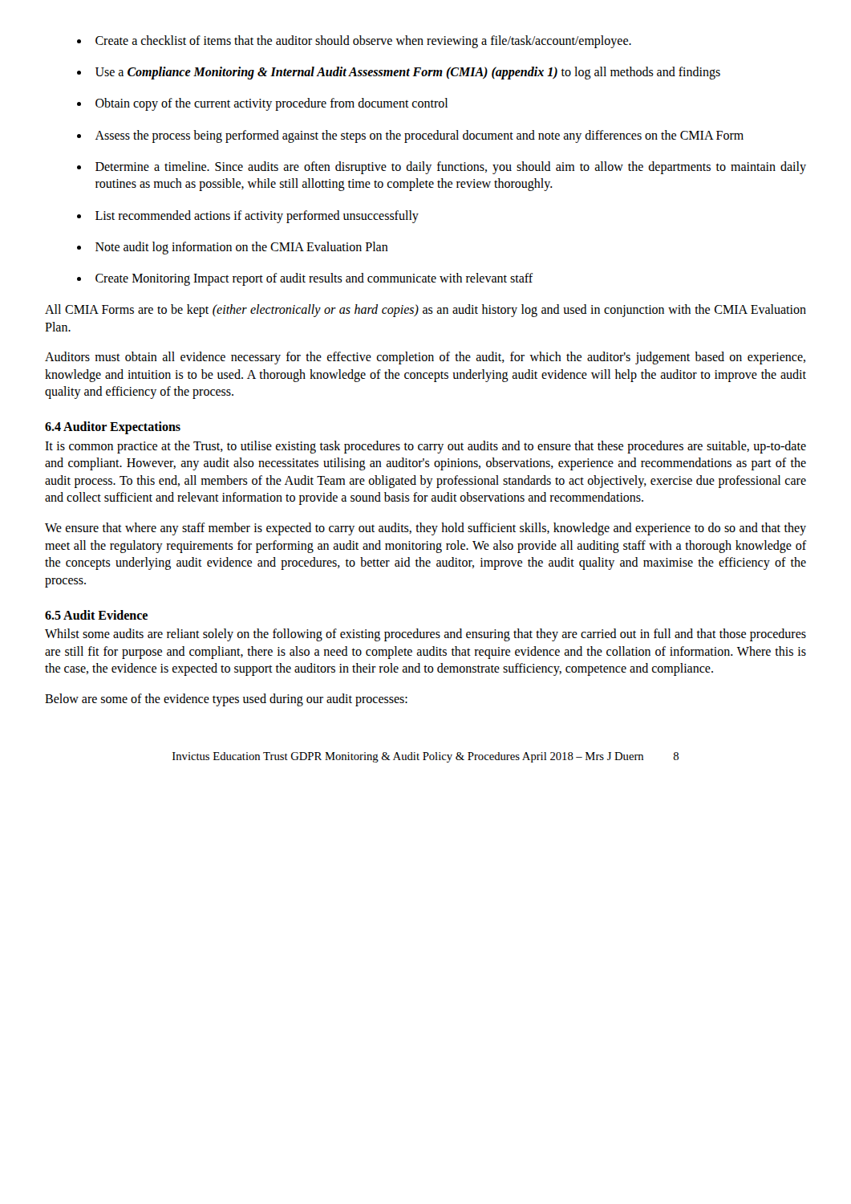Create a checklist of items that the auditor should observe when reviewing a file/task/account/employee.
Use a Compliance Monitoring & Internal Audit Assessment Form (CMIA) (appendix 1) to log all methods and findings
Obtain copy of the current activity procedure from document control
Assess the process being performed against the steps on the procedural document and note any differences on the CMIA Form
Determine a timeline. Since audits are often disruptive to daily functions, you should aim to allow the departments to maintain daily routines as much as possible, while still allotting time to complete the review thoroughly.
List recommended actions if activity performed unsuccessfully
Note audit log information on the CMIA Evaluation Plan
Create Monitoring Impact report of audit results and communicate with relevant staff
All CMIA Forms are to be kept (either electronically or as hard copies) as an audit history log and used in conjunction with the CMIA Evaluation Plan.
Auditors must obtain all evidence necessary for the effective completion of the audit, for which the auditor's judgement based on experience, knowledge and intuition is to be used. A thorough knowledge of the concepts underlying audit evidence will help the auditor to improve the audit quality and efficiency of the process.
6.4 Auditor Expectations
It is common practice at the Trust, to utilise existing task procedures to carry out audits and to ensure that these procedures are suitable, up-to-date and compliant. However, any audit also necessitates utilising an auditor's opinions, observations, experience and recommendations as part of the audit process. To this end, all members of the Audit Team are obligated by professional standards to act objectively, exercise due professional care and collect sufficient and relevant information to provide a sound basis for audit observations and recommendations.
We ensure that where any staff member is expected to carry out audits, they hold sufficient skills, knowledge and experience to do so and that they meet all the regulatory requirements for performing an audit and monitoring role. We also provide all auditing staff with a thorough knowledge of the concepts underlying audit evidence and procedures, to better aid the auditor, improve the audit quality and maximise the efficiency of the process.
6.5 Audit Evidence
Whilst some audits are reliant solely on the following of existing procedures and ensuring that they are carried out in full and that those procedures are still fit for purpose and compliant, there is also a need to complete audits that require evidence and the collation of information. Where this is the case, the evidence is expected to support the auditors in their role and to demonstrate sufficiency, competence and compliance.
Below are some of the evidence types used during our audit processes:
Invictus Education Trust GDPR Monitoring & Audit Policy & Procedures April 2018 – Mrs J Duern8